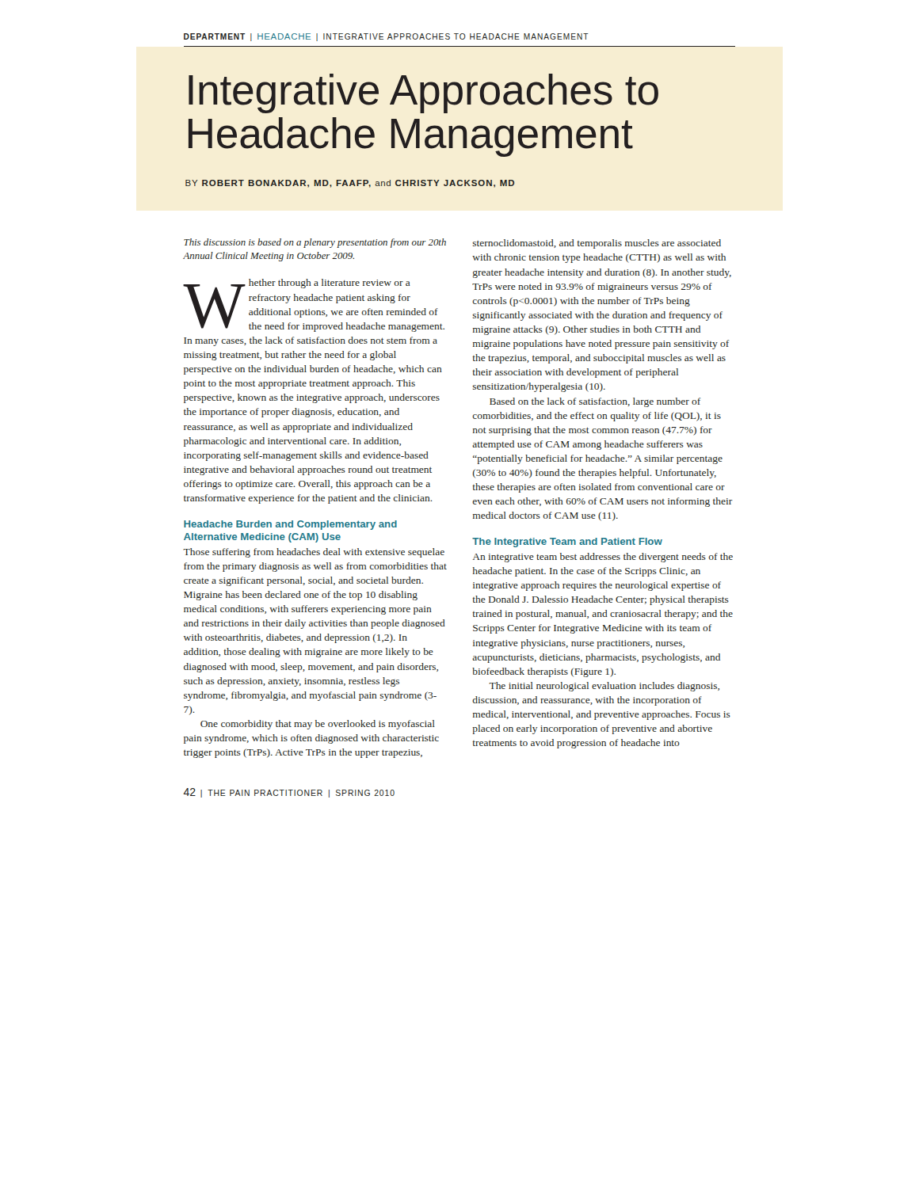DEPARTMENT | HEADACHE | INTEGRATIVE APPROACHES TO HEADACHE MANAGEMENT
Integrative Approaches to Headache Management
BY ROBERT BONAKDAR, MD, FAAFP, and CHRISTY JACKSON, MD
This discussion is based on a plenary presentation from our 20th Annual Clinical Meeting in October 2009.
Whether through a literature review or a refractory headache patient asking for additional options, we are often reminded of the need for improved headache management. In many cases, the lack of satisfaction does not stem from a missing treatment, but rather the need for a global perspective on the individual burden of headache, which can point to the most appropriate treatment approach. This perspective, known as the integrative approach, underscores the importance of proper diagnosis, education, and reassurance, as well as appropriate and individualized pharmacologic and interventional care. In addition, incorporating self-management skills and evidence-based integrative and behavioral approaches round out treatment offerings to optimize care. Overall, this approach can be a transformative experience for the patient and the clinician.
Headache Burden and Complementary and Alternative Medicine (CAM) Use
Those suffering from headaches deal with extensive sequelae from the primary diagnosis as well as from comorbidities that create a significant personal, social, and societal burden. Migraine has been declared one of the top 10 disabling medical conditions, with sufferers experiencing more pain and restrictions in their daily activities than people diagnosed with osteoarthritis, diabetes, and depression (1,2). In addition, those dealing with migraine are more likely to be diagnosed with mood, sleep, movement, and pain disorders, such as depression, anxiety, insomnia, restless legs syndrome, fibromyalgia, and myofascial pain syndrome (3-7).
One comorbidity that may be overlooked is myofascial pain syndrome, which is often diagnosed with characteristic trigger points (TrPs). Active TrPs in the upper trapezius, sternoclidomastoid, and temporalis muscles are associated with chronic tension type headache (CTTH) as well as with greater headache intensity and duration (8). In another study, TrPs were noted in 93.9% of migraineurs versus 29% of controls (p<0.0001) with the number of TrPs being significantly associated with the duration and frequency of migraine attacks (9). Other studies in both CTTH and migraine populations have noted pressure pain sensitivity of the trapezius, temporal, and suboccipital muscles as well as their association with development of peripheral sensitization/hyperalgesia (10).
Based on the lack of satisfaction, large number of comorbidities, and the effect on quality of life (QOL), it is not surprising that the most common reason (47.7%) for attempted use of CAM among headache sufferers was “potentially beneficial for headache.” A similar percentage (30% to 40%) found the therapies helpful. Unfortunately, these therapies are often isolated from conventional care or even each other, with 60% of CAM users not informing their medical doctors of CAM use (11).
The Integrative Team and Patient Flow
An integrative team best addresses the divergent needs of the headache patient. In the case of the Scripps Clinic, an integrative approach requires the neurological expertise of the Donald J. Dalessio Headache Center; physical therapists trained in postural, manual, and craniosacral therapy; and the Scripps Center for Integrative Medicine with its team of integrative physicians, nurse practitioners, nurses, acupuncturists, dieticians, pharmacists, psychologists, and biofeedback therapists (Figure 1).
The initial neurological evaluation includes diagnosis, discussion, and reassurance, with the incorporation of medical, interventional, and preventive approaches. Focus is placed on early incorporation of preventive and abortive treatments to avoid progression of headache into
42 | THE PAIN PRACTITIONER | SPRING 2010